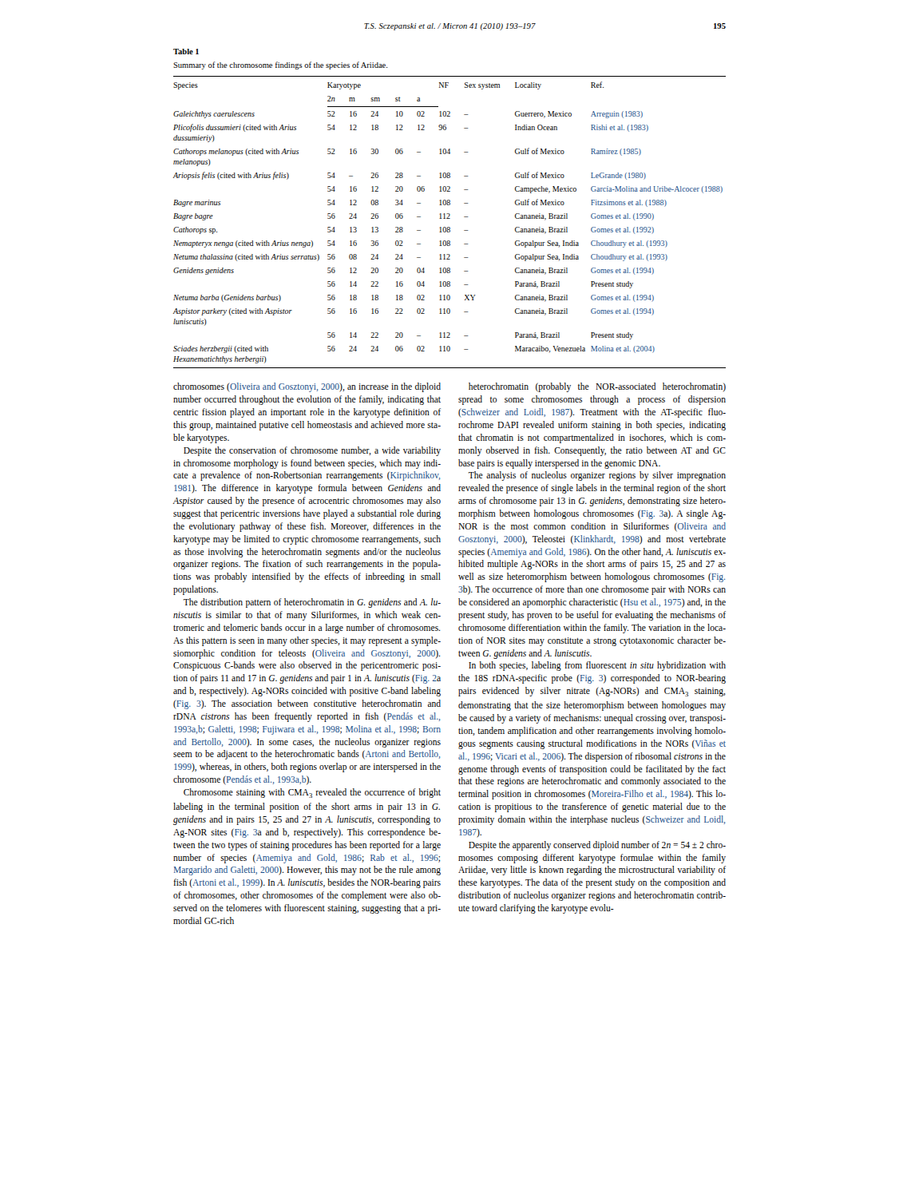T.S. Sczepanski et al. / Micron 41 (2010) 193–197 195
Table 1
Summary of the chromosome findings of the species of Ariidae.
| Species | Karyotype | NF | Sex system | Locality | Ref. |
| --- | --- | --- | --- | --- | --- |
| 2 n | m | sm | st | a |
| Galeichthys caerulescens | 52 | 16 | 24 | 10 | 02 | 102 | – | Guerrero, Mexico | Arreguin (1983) |
| Plicofolis dussumieri (cited with Arius dussumieriy ) | 54 | 12 | 18 | 12 | 12 | 96 | – | Indian Ocean | Rishi et al. (1983) |
| Cathorops melanopus (cited with Arius melanopus ) | 52 | 16 | 30 | 06 | – | 104 | – | Gulf of Mexico | Ramírez (1985) |
| Ariopsis felis (cited with Arius felis ) | 54 | – | 26 | 28 | – | 108 | – | Gulf of Mexico | LeGrande (1980) |
| | 54 | 16 | 12 | 20 | 06 | 102 | – | Campeche, Mexico | García-Molina and Uribe-Alcocer (1988) |
| Bagre marinus | 54 | 12 | 08 | 34 | – | 108 | – | Gulf of Mexico | Fitzsimons et al. (1988) |
| Bagre bagre | 56 | 24 | 26 | 06 | – | 112 | – | Cananeia, Brazil | Gomes et al. (1990) |
| Cathorops sp. | 54 | 13 | 13 | 28 | – | 108 | – | Cananeia, Brazil | Gomes et al. (1992) |
| Nemapteryx nenga (cited with Arius nenga ) | 54 | 16 | 36 | 02 | – | 108 | – | Gopalpur Sea, India | Choudhury et al. (1993) |
| Netuma thalassina (cited with Arius serratus ) | 56 | 08 | 24 | 24 | – | 112 | – | Gopalpur Sea, India | Choudhury et al. (1993) |
| Genidens genidens | 56 | 12 | 20 | 20 | 04 | 108 | – | Cananeia, Brazil | Gomes et al. (1994) |
| | 56 | 14 | 22 | 16 | 04 | 108 | – | Paraná, Brazil | Present study |
| Netuma barba ( Genidens barbus ) | 56 | 18 | 18 | 18 | 02 | 110 | XY | Cananeia, Brazil | Gomes et al. (1994) |
| Aspistor parkery (cited with Aspistor luniscutis ) | 56 | 16 | 16 | 22 | 02 | 110 | – | Cananeia, Brazil | Gomes et al. (1994) |
| | 56 | 14 | 22 | 20 | – | 112 | – | Paraná, Brazil | Present study |
| Sciades herzbergii (cited with Hexanematichthys herbergii ) | 56 | 24 | 24 | 06 | 02 | 110 | – | Maracaibo, Venezuela | Molina et al. (2004) |
chromosomes (Oliveira and Gosztonyi, 2000), an increase in the diploid number occurred throughout the evolution of the family, indicating that centric fission played an important role in the karyotype definition of this group, maintained putative cell homeostasis and achieved more stable karyotypes.
Despite the conservation of chromosome number, a wide variability in chromosome morphology is found between species, which may indicate a prevalence of non-Robertsonian rearrangements (Kirpichnikov, 1981). The difference in karyotype formula between Genidens and Aspistor caused by the presence of acrocentric chromosomes may also suggest that pericentric inversions have played a substantial role during the evolutionary pathway of these fish. Moreover, differences in the karyotype may be limited to cryptic chromosome rearrangements, such as those involving the heterochromatin segments and/or the nucleolus organizer regions. The fixation of such rearrangements in the populations was probably intensified by the effects of inbreeding in small populations.
The distribution pattern of heterochromatin in G. genidens and A. luniscutis is similar to that of many Siluriformes, in which weak centromeric and telomeric bands occur in a large number of chromosomes. As this pattern is seen in many other species, it may represent a symplesiomorphic condition for teleosts (Oliveira and Gosztonyi, 2000). Conspicuous C-bands were also observed in the pericentromeric position of pairs 11 and 17 in G. genidens and pair 1 in A. luniscutis (Fig. 2a and b, respectively). Ag-NORs coincided with positive C-band labeling (Fig. 3). The association between constitutive heterochromatin and rDNA cistrons has been frequently reported in fish (Pendás et al., 1993a,b; Galetti, 1998; Fujiwara et al., 1998; Molina et al., 1998; Born and Bertollo, 2000). In some cases, the nucleolus organizer regions seem to be adjacent to the heterochromatic bands (Artoni and Bertollo, 1999), whereas, in others, both regions overlap or are interspersed in the chromosome (Pendás et al., 1993a,b).
Chromosome staining with CMA3 revealed the occurrence of bright labeling in the terminal position of the short arms in pair 13 in G. genidens and in pairs 15, 25 and 27 in A. luniscutis, corresponding to Ag-NOR sites (Fig. 3a and b, respectively). This correspondence between the two types of staining procedures has been reported for a large number of species (Amemiya and Gold, 1986; Rab et al., 1996; Margarido and Galetti, 2000). However, this may not be the rule among fish (Artoni et al., 1999). In A. luniscutis, besides the NOR-bearing pairs of chromosomes, other chromosomes of the complement were also observed on the telomeres with fluorescent staining, suggesting that a primordial GC-rich
heterochromatin (probably the NOR-associated heterochromatin) spread to some chromosomes through a process of dispersion (Schweizer and Loidl, 1987). Treatment with the AT-specific fluorochrome DAPI revealed uniform staining in both species, indicating that chromatin is not compartmentalized in isochores, which is commonly observed in fish. Consequently, the ratio between AT and GC base pairs is equally interspersed in the genomic DNA.
The analysis of nucleolus organizer regions by silver impregnation revealed the presence of single labels in the terminal region of the short arms of chromosome pair 13 in G. genidens, demonstrating size heteromorphism between homologous chromosomes (Fig. 3a). A single Ag-NOR is the most common condition in Siluriformes (Oliveira and Gosztonyi, 2000), Teleostei (Klinkhardt, 1998) and most vertebrate species (Amemiya and Gold, 1986). On the other hand, A. luniscutis exhibited multiple Ag-NORs in the short arms of pairs 15, 25 and 27 as well as size heteromorphism between homologous chromosomes (Fig. 3b). The occurrence of more than one chromosome pair with NORs can be considered an apomorphic characteristic (Hsu et al., 1975) and, in the present study, has proven to be useful for evaluating the mechanisms of chromosome differentiation within the family. The variation in the location of NOR sites may constitute a strong cytotaxonomic character between G. genidens and A. luniscutis.
In both species, labeling from fluorescent in situ hybridization with the 18S rDNA-specific probe (Fig. 3) corresponded to NOR-bearing pairs evidenced by silver nitrate (Ag-NORs) and CMA3 staining, demonstrating that the size heteromorphism between homologues may be caused by a variety of mechanisms: unequal crossing over, transposition, tandem amplification and other rearrangements involving homologous segments causing structural modifications in the NORs (Viñas et al., 1996; Vicari et al., 2006). The dispersion of ribosomal cistrons in the genome through events of transposition could be facilitated by the fact that these regions are heterochromatic and commonly associated to the terminal position in chromosomes (Moreira-Filho et al., 1984). This location is propitious to the transference of genetic material due to the proximity domain within the interphase nucleus (Schweizer and Loidl, 1987).
Despite the apparently conserved diploid number of 2n = 54 ± 2 chromosomes composing different karyotype formulae within the family Ariidae, very little is known regarding the microstructural variability of these karyotypes. The data of the present study on the composition and distribution of nucleolus organizer regions and heterochromatin contribute toward clarifying the karyotype evolu-